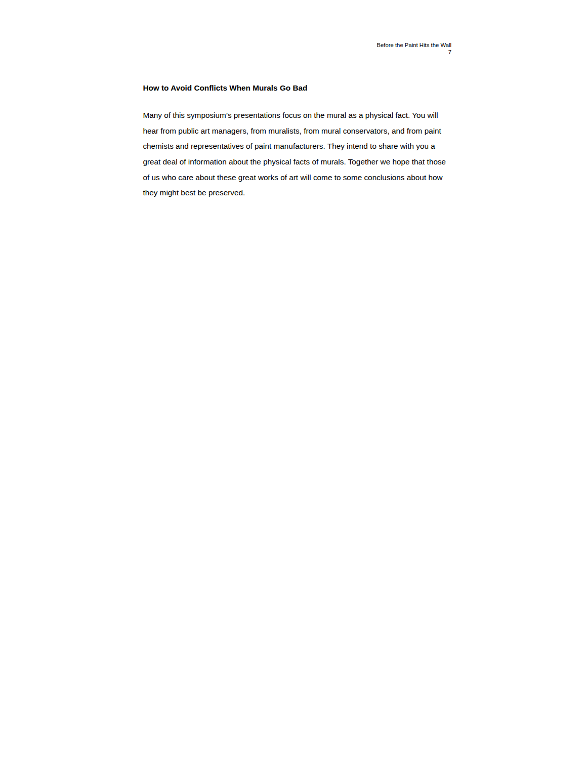Before the Paint Hits the Wall 7
How to Avoid Conflicts When Murals Go Bad
Many of this symposium’s presentations focus on the mural as a physical fact. You will hear from public art managers, from muralists, from mural conservators, and from paint chemists and representatives of paint manufacturers. They intend to share with you a great deal of information about the physical facts of murals. Together we hope that those of us who care about these great works of art will come to some conclusions about how they might best be preserved.